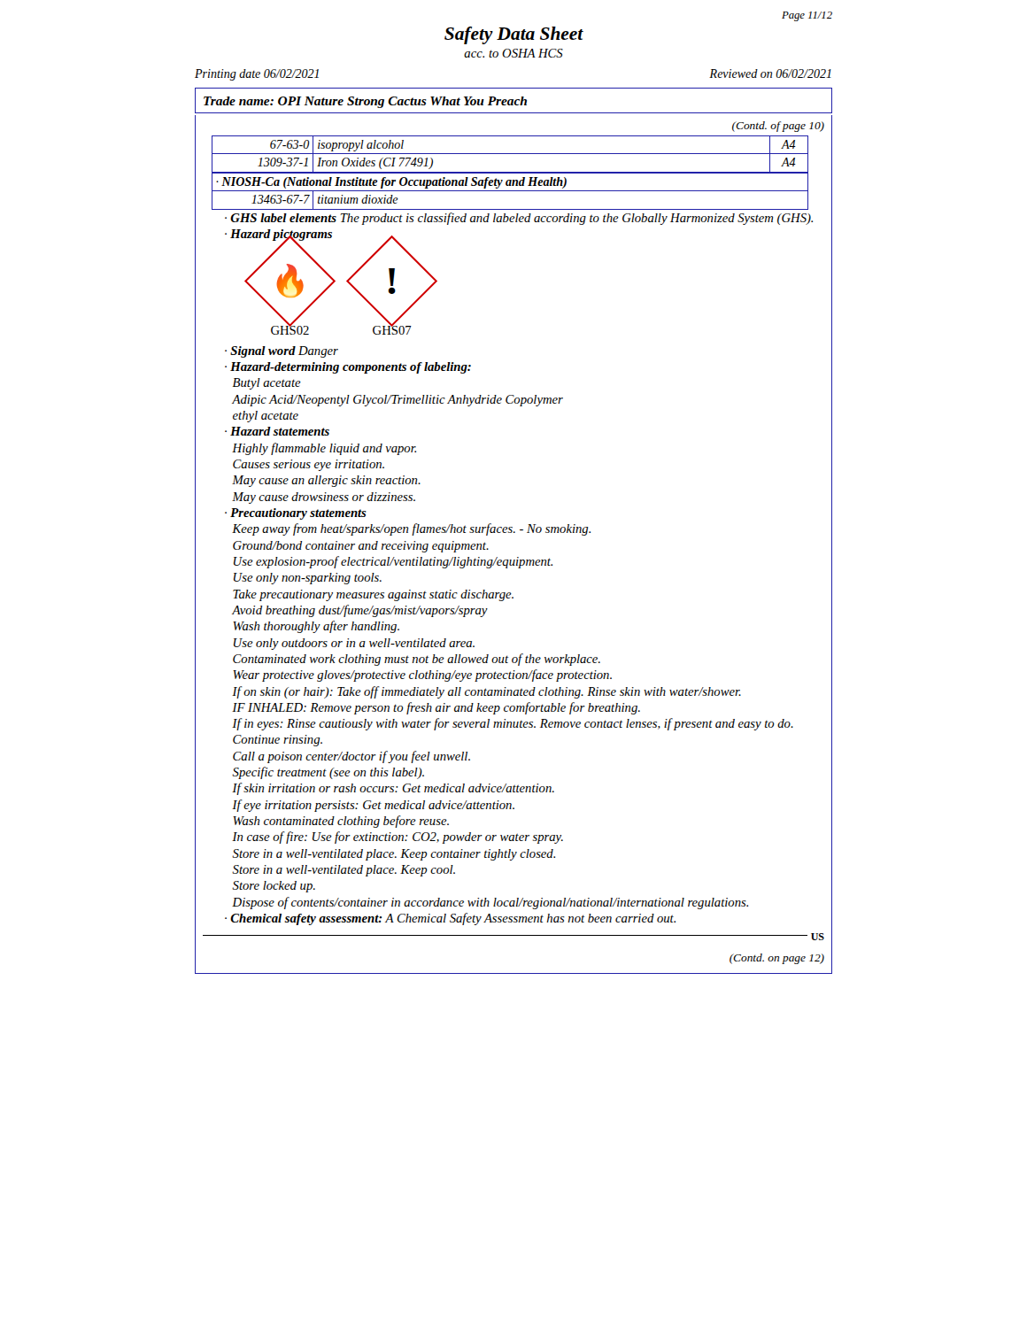Page 11/12
Safety Data Sheet
acc. to OSHA HCS
Printing date 06/02/2021 Reviewed on 06/02/2021
Trade name: OPI Nature Strong Cactus What You Preach
(Contd. of page 10)
| 67-63-0 | isopropyl alcohol | A4 |
| 1309-37-1 | Iron Oxides (CI 77491) | A4 |
· NIOSH-Ca (National Institute for Occupational Safety and Health)
| 13463-67-7 | titanium dioxide |
· GHS label elements The product is classified and labeled according to the Globally Harmonized System (GHS).
· Hazard pictograms
🔥
GHS02
!
GHS07
· Signal word Danger
· Hazard-determining components of labeling:
Butyl acetate
Adipic Acid/Neopentyl Glycol/Trimellitic Anhydride Copolymer
ethyl acetate
· Hazard statements
Highly flammable liquid and vapor.
Causes serious eye irritation.
May cause an allergic skin reaction.
May cause drowsiness or dizziness.
· Precautionary statements
Keep away from heat/sparks/open flames/hot surfaces. - No smoking.
Ground/bond container and receiving equipment.
Use explosion-proof electrical/ventilating/lighting/equipment.
Use only non-sparking tools.
Take precautionary measures against static discharge.
Avoid breathing dust/fume/gas/mist/vapors/spray
Wash thoroughly after handling.
Use only outdoors or in a well-ventilated area.
Contaminated work clothing must not be allowed out of the workplace.
Wear protective gloves/protective clothing/eye protection/face protection.
If on skin (or hair): Take off immediately all contaminated clothing. Rinse skin with water/shower.
IF INHALED: Remove person to fresh air and keep comfortable for breathing.
If in eyes: Rinse cautiously with water for several minutes. Remove contact lenses, if present and easy to do. Continue rinsing.
Call a poison center/doctor if you feel unwell.
Specific treatment (see on this label).
If skin irritation or rash occurs: Get medical advice/attention.
If eye irritation persists: Get medical advice/attention.
Wash contaminated clothing before reuse.
In case of fire: Use for extinction: CO2, powder or water spray.
Store in a well-ventilated place. Keep container tightly closed.
Store in a well-ventilated place. Keep cool.
Store locked up.
Dispose of contents/container in accordance with local/regional/national/international regulations.
· Chemical safety assessment: A Chemical Safety Assessment has not been carried out.
US
(Contd. on page 12)